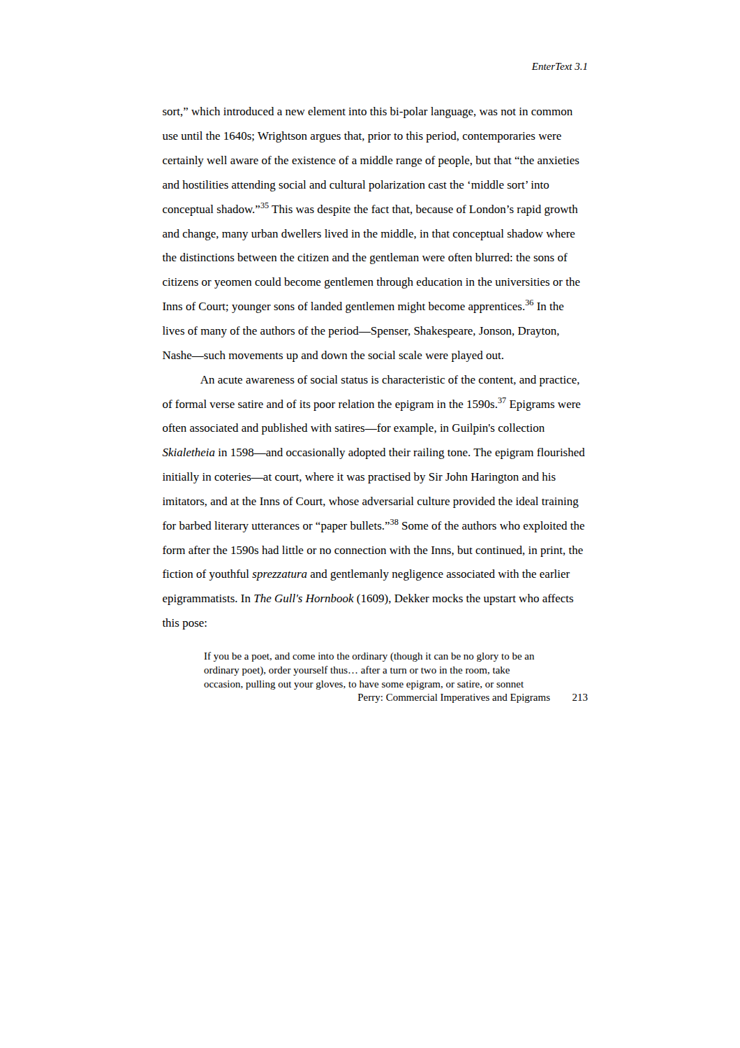EnterText 3.1
sort,” which introduced a new element into this bi-polar language, was not in common use until the 1640s; Wrightson argues that, prior to this period, contemporaries were certainly well aware of the existence of a middle range of people, but that “the anxieties and hostilities attending social and cultural polarization cast the ‘middle sort’ into conceptual shadow.”35 This was despite the fact that, because of London’s rapid growth and change, many urban dwellers lived in the middle, in that conceptual shadow where the distinctions between the citizen and the gentleman were often blurred: the sons of citizens or yeomen could become gentlemen through education in the universities or the Inns of Court; younger sons of landed gentlemen might become apprentices.36 In the lives of many of the authors of the period—Spenser, Shakespeare, Jonson, Drayton, Nashe—such movements up and down the social scale were played out.
An acute awareness of social status is characteristic of the content, and practice, of formal verse satire and of its poor relation the epigram in the 1590s.37 Epigrams were often associated and published with satires—for example, in Guilpin's collection Skialetheia in 1598—and occasionally adopted their railing tone. The epigram flourished initially in coteries—at court, where it was practised by Sir John Harington and his imitators, and at the Inns of Court, whose adversarial culture provided the ideal training for barbed literary utterances or “paper bullets.”38 Some of the authors who exploited the form after the 1590s had little or no connection with the Inns, but continued, in print, the fiction of youthful sprezzatura and gentlemanly negligence associated with the earlier epigrammatists. In The Gull's Hornbook (1609), Dekker mocks the upstart who affects this pose:
If you be a poet, and come into the ordinary (though it can be no glory to be an ordinary poet), order yourself thus… after a turn or two in the room, take occasion, pulling out your gloves, to have some epigram, or satire, or sonnet
Perry: Commercial Imperatives and Epigrams213